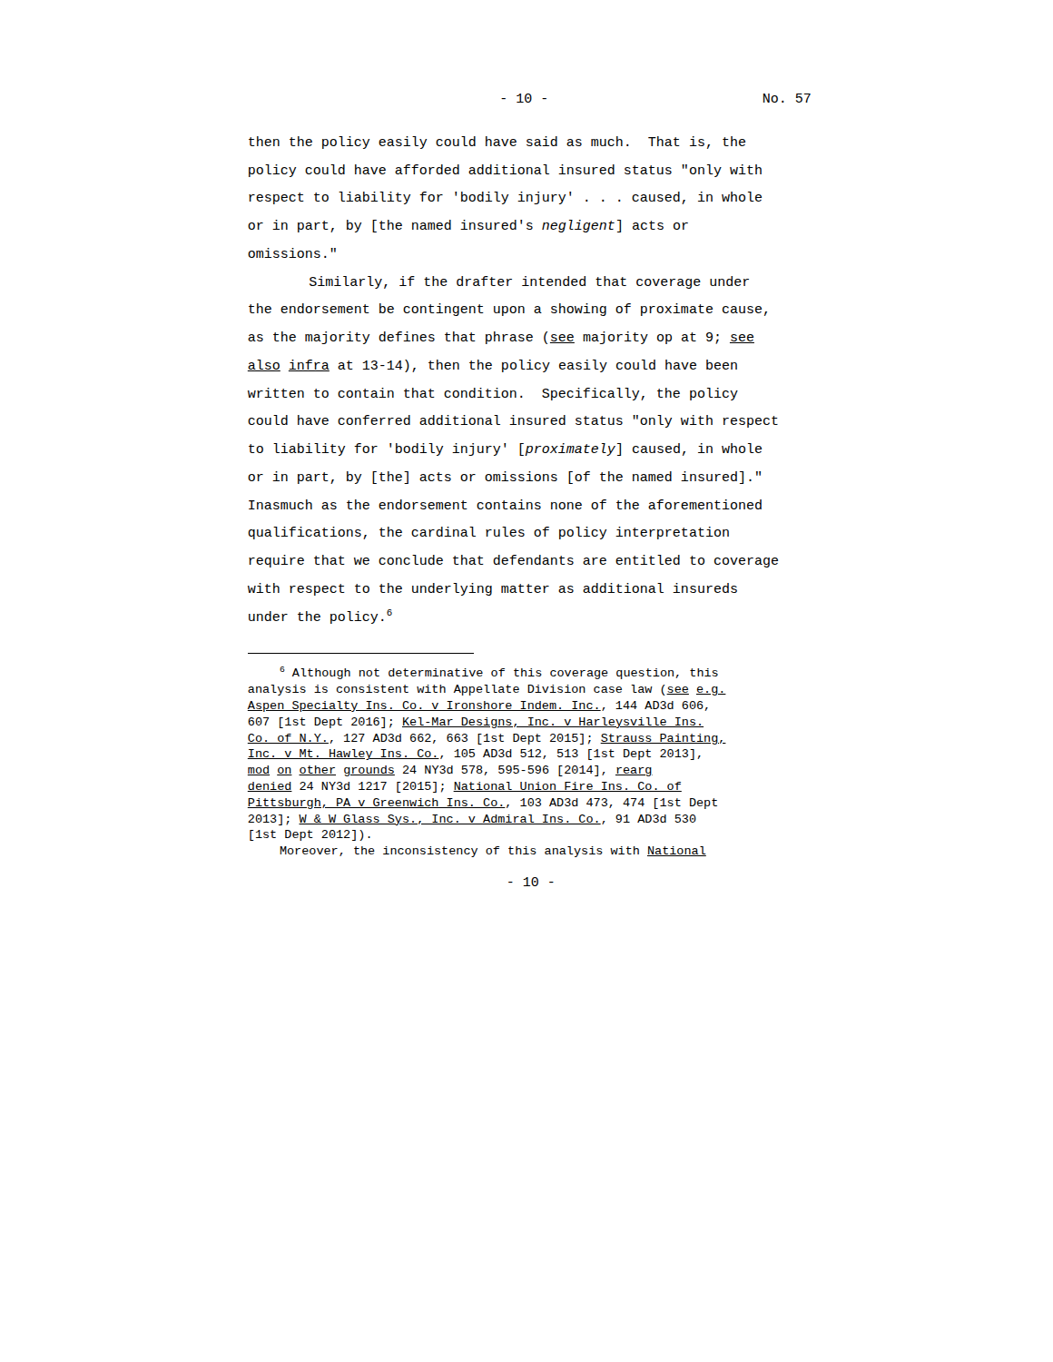- 10 -
No. 57
then the policy easily could have said as much. That is, the
policy could have afforded additional insured status "only with
respect to liability for 'bodily injury' . . . caused, in whole
or in part, by [the named insured's negligent] acts or
omissions."
Similarly, if the drafter intended that coverage under
the endorsement be contingent upon a showing of proximate cause,
as the majority defines that phrase (see majority op at 9; see
also infra at 13-14), then the policy easily could have been
written to contain that condition. Specifically, the policy
could have conferred additional insured status "only with respect
to liability for 'bodily injury' [proximately] caused, in whole
or in part, by [the] acts or omissions [of the named insured]."
Inasmuch as the endorsement contains none of the aforementioned
qualifications, the cardinal rules of policy interpretation
require that we conclude that defendants are entitled to coverage
with respect to the underlying matter as additional insureds
under the policy.6
6 Although not determinative of this coverage question, this
analysis is consistent with Appellate Division case law (see e.g.
Aspen Specialty Ins. Co. v Ironshore Indem. Inc., 144 AD3d 606,
607 [1st Dept 2016]; Kel-Mar Designs, Inc. v Harleysville Ins.
Co. of N.Y., 127 AD3d 662, 663 [1st Dept 2015]; Strauss Painting,
Inc. v Mt. Hawley Ins. Co., 105 AD3d 512, 513 [1st Dept 2013],
mod on other grounds 24 NY3d 578, 595-596 [2014], rearg
denied 24 NY3d 1217 [2015]; National Union Fire Ins. Co. of
Pittsburgh, PA v Greenwich Ins. Co., 103 AD3d 473, 474 [1st Dept
2013]; W & W Glass Sys., Inc. v Admiral Ins. Co., 91 AD3d 530
[1st Dept 2012]).
Moreover, the inconsistency of this analysis with National
- 10 -